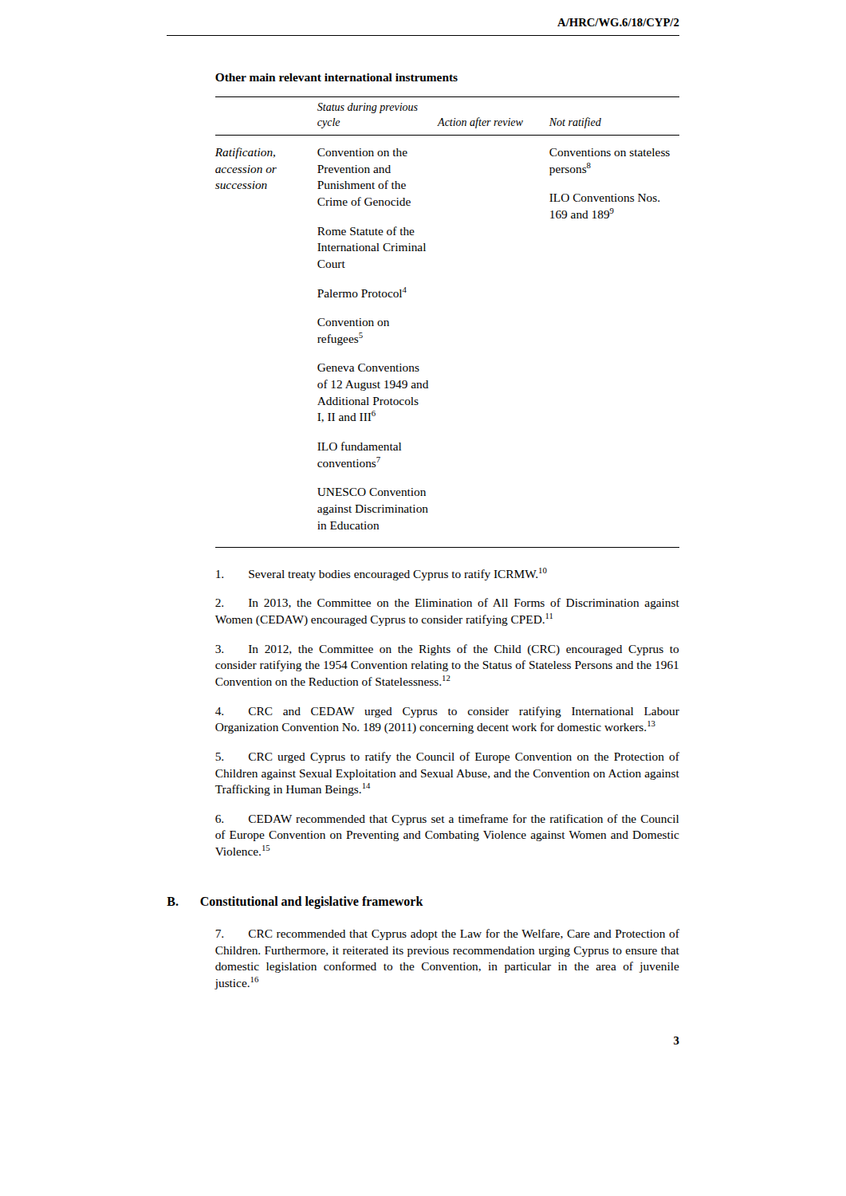A/HRC/WG.6/18/CYP/2
Other main relevant international instruments
| | Status during previous cycle | Action after review | Not ratified |
| --- | --- | --- | --- |
| Ratification, accession or succession | Convention on the Prevention and Punishment of the Crime of Genocide Rome Statute of the International Criminal Court Palermo Protocol 4 Convention on refugees 5 Geneva Conventions of 12 August 1949 and Additional Protocols I, II and III 6 ILO fundamental conventions 7 UNESCO Convention against Discrimination in Education | | Conventions on stateless persons 8 ILO Conventions Nos. 169 and 189 9 |
1. Several treaty bodies encouraged Cyprus to ratify ICRMW.10
2. In 2013, the Committee on the Elimination of All Forms of Discrimination against Women (CEDAW) encouraged Cyprus to consider ratifying CPED.11
3. In 2012, the Committee on the Rights of the Child (CRC) encouraged Cyprus to consider ratifying the 1954 Convention relating to the Status of Stateless Persons and the 1961 Convention on the Reduction of Statelessness.12
4. CRC and CEDAW urged Cyprus to consider ratifying International Labour Organization Convention No. 189 (2011) concerning decent work for domestic workers.13
5. CRC urged Cyprus to ratify the Council of Europe Convention on the Protection of Children against Sexual Exploitation and Sexual Abuse, and the Convention on Action against Trafficking in Human Beings.14
6. CEDAW recommended that Cyprus set a timeframe for the ratification of the Council of Europe Convention on Preventing and Combating Violence against Women and Domestic Violence.15
B. Constitutional and legislative framework
7. CRC recommended that Cyprus adopt the Law for the Welfare, Care and Protection of Children. Furthermore, it reiterated its previous recommendation urging Cyprus to ensure that domestic legislation conformed to the Convention, in particular in the area of juvenile justice.16
3